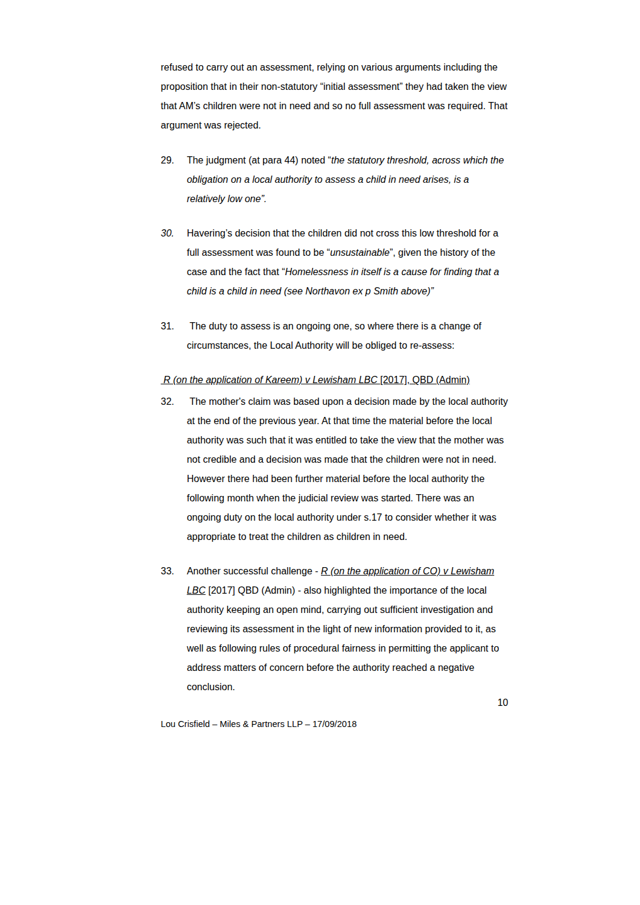refused to carry out an assessment, relying on various arguments including the proposition that in their non-statutory “initial assessment” they had taken the view that AM’s children were not in need and so no full assessment was required. That argument was rejected.
29. The judgment (at para 44) noted “the statutory threshold, across which the obligation on a local authority to assess a child in need arises, is a relatively low one”.
30. Havering’s decision that the children did not cross this low threshold for a full assessment was found to be “unsustainable”, given the history of the case and the fact that “Homelessness in itself is a cause for finding that a child is a child in need (see Northavon ex p Smith above)”
31. The duty to assess is an ongoing one, so where there is a change of circumstances, the Local Authority will be obliged to re-assess:
R (on the application of Kareem) v Lewisham LBC [2017], QBD (Admin)
32. The mother's claim was based upon a decision made by the local authority at the end of the previous year. At that time the material before the local authority was such that it was entitled to take the view that the mother was not credible and a decision was made that the children were not in need. However there had been further material before the local authority the following month when the judicial review was started. There was an ongoing duty on the local authority under s.17 to consider whether it was appropriate to treat the children as children in need.
33. Another successful challenge - R (on the application of CO) v Lewisham LBC [2017] QBD (Admin) - also highlighted the importance of the local authority keeping an open mind, carrying out sufficient investigation and reviewing its assessment in the light of new information provided to it, as well as following rules of procedural fairness in permitting the applicant to address matters of concern before the authority reached a negative conclusion.
Lou Crisfield – Miles & Partners LLP – 17/09/2018
10